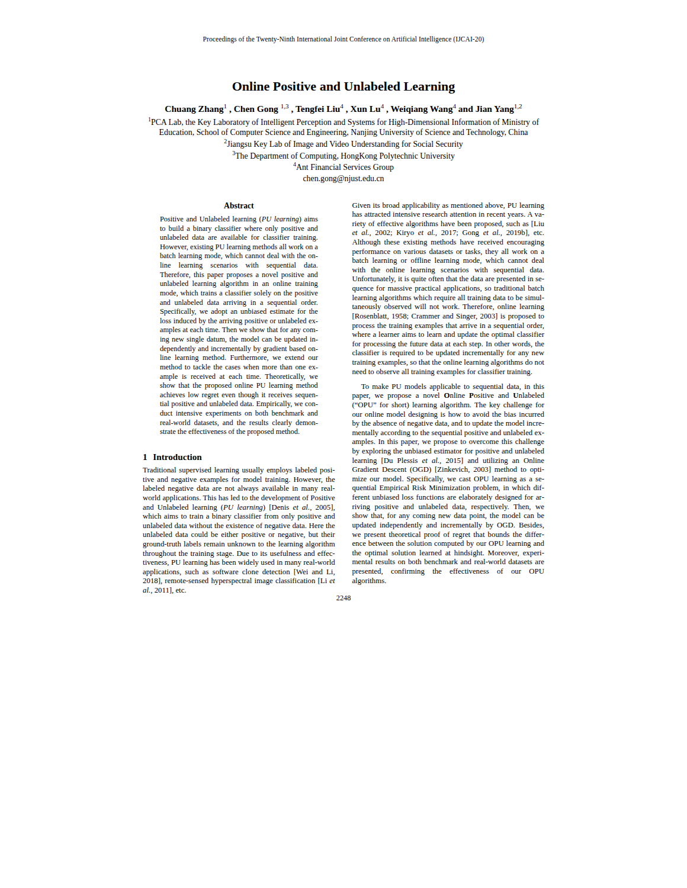Proceedings of the Twenty-Ninth International Joint Conference on Artificial Intelligence (IJCAI-20)
Online Positive and Unlabeled Learning
Chuang Zhang1 , Chen Gong 1,3 , Tengfei Liu4 , Xun Lu4 , Weiqiang Wang4 and Jian Yang1,2
1PCA Lab, the Key Laboratory of Intelligent Perception and Systems for High-Dimensional Information of Ministry of Education, School of Computer Science and Engineering, Nanjing University of Science and Technology, China
2Jiangsu Key Lab of Image and Video Understanding for Social Security
3The Department of Computing, HongKong Polytechnic University
4Ant Financial Services Group
chen.gong@njust.edu.cn
Abstract
Positive and Unlabeled learning (PU learning) aims to build a binary classifier where only positive and unlabeled data are available for classifier training. However, existing PU learning methods all work on a batch learning mode, which cannot deal with the online learning scenarios with sequential data. Therefore, this paper proposes a novel positive and unlabeled learning algorithm in an online training mode, which trains a classifier solely on the positive and unlabeled data arriving in a sequential order. Specifically, we adopt an unbiased estimate for the loss induced by the arriving positive or unlabeled examples at each time. Then we show that for any coming new single datum, the model can be updated independently and incrementally by gradient based online learning method. Furthermore, we extend our method to tackle the cases when more than one example is received at each time. Theoretically, we show that the proposed online PU learning method achieves low regret even though it receives sequential positive and unlabeled data. Empirically, we conduct intensive experiments on both benchmark and real-world datasets, and the results clearly demonstrate the effectiveness of the proposed method.
1 Introduction
Traditional supervised learning usually employs labeled positive and negative examples for model training. However, the labeled negative data are not always available in many real-world applications. This has led to the development of Positive and Unlabeled learning (PU learning) [Denis et al., 2005], which aims to train a binary classifier from only positive and unlabeled data without the existence of negative data. Here the unlabeled data could be either positive or negative, but their ground-truth labels remain unknown to the learning algorithm throughout the training stage. Due to its usefulness and effectiveness, PU learning has been widely used in many real-world applications, such as software clone detection [Wei and Li, 2018], remote-sensed hyperspectral image classification [Li et al., 2011], etc.
Given its broad applicability as mentioned above, PU learning has attracted intensive research attention in recent years. A variety of effective algorithms have been proposed, such as [Liu et al., 2002; Kiryo et al., 2017; Gong et al., 2019b], etc. Although these existing methods have received encouraging performance on various datasets or tasks, they all work on a batch learning or offline learning mode, which cannot deal with the online learning scenarios with sequential data. Unfortunately, it is quite often that the data are presented in sequence for massive practical applications, so traditional batch learning algorithms which require all training data to be simultaneously observed will not work. Therefore, online learning [Rosenblatt, 1958; Crammer and Singer, 2003] is proposed to process the training examples that arrive in a sequential order, where a learner aims to learn and update the optimal classifier for processing the future data at each step. In other words, the classifier is required to be updated incrementally for any new training examples, so that the online learning algorithms do not need to observe all training examples for classifier training.
To make PU models applicable to sequential data, in this paper, we propose a novel Online Positive and Unlabeled (“OPU” for short) learning algorithm. The key challenge for our online model designing is how to avoid the bias incurred by the absence of negative data, and to update the model incrementally according to the sequential positive and unlabeled examples. In this paper, we propose to overcome this challenge by exploring the unbiased estimator for positive and unlabeled learning [Du Plessis et al., 2015] and utilizing an Online Gradient Descent (OGD) [Zinkevich, 2003] method to optimize our model. Specifically, we cast OPU learning as a sequential Empirical Risk Minimization problem, in which different unbiased loss functions are elaborately designed for arriving positive and unlabeled data, respectively. Then, we show that, for any coming new data point, the model can be updated independently and incrementally by OGD. Besides, we present theoretical proof of regret that bounds the difference between the solution computed by our OPU learning and the optimal solution learned at hindsight. Moreover, experimental results on both benchmark and real-world datasets are presented, confirming the effectiveness of our OPU algorithms.
2248